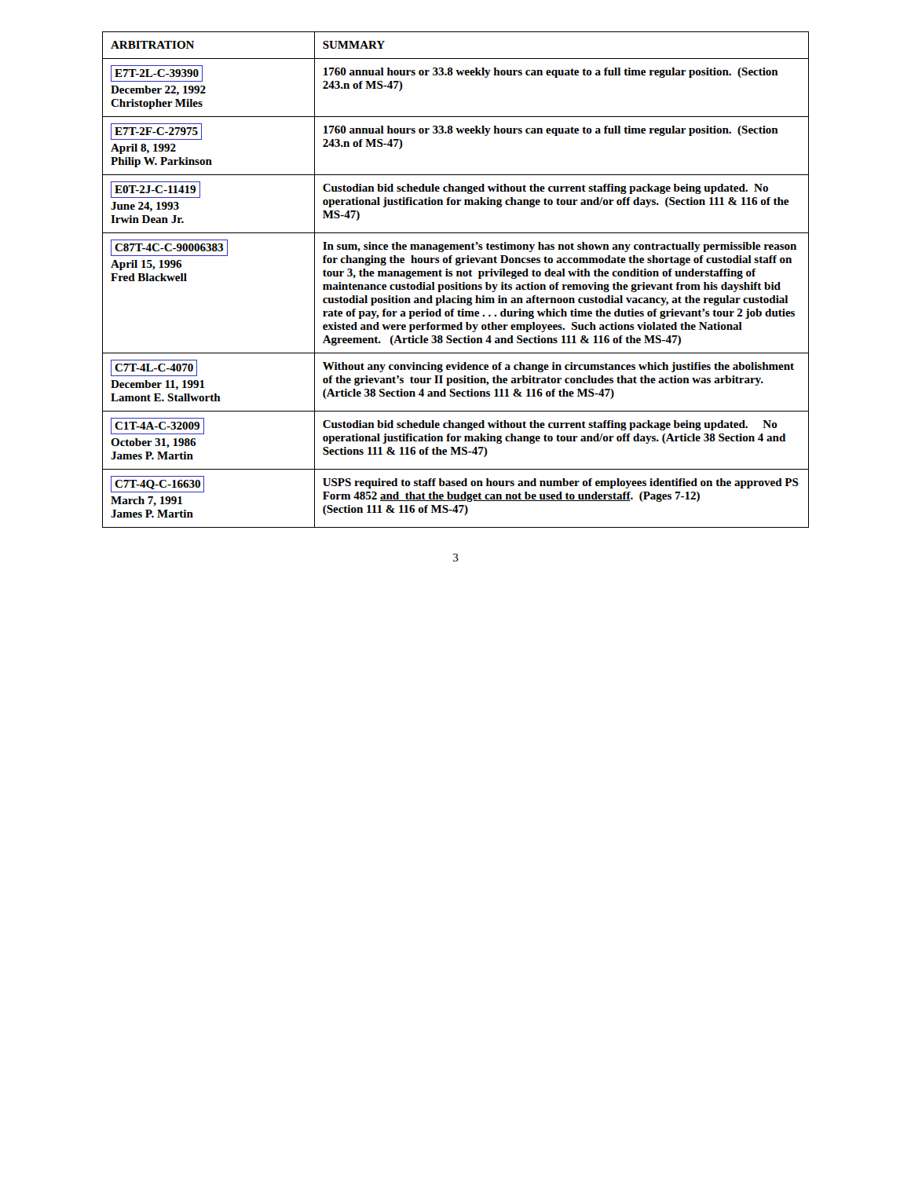| ARBITRATION | SUMMARY |
| --- | --- |
| E7T-2L-C-39390 December 22, 1992 Christopher Miles | 1760 annual hours or 33.8 weekly hours can equate to a full time regular position. (Section 243.n of MS-47) |
| E7T-2F-C-27975 April 8, 1992 Philip W. Parkinson | 1760 annual hours or 33.8 weekly hours can equate to a full time regular position. (Section 243.n of MS-47) |
| E0T-2J-C-11419 June 24, 1993 Irwin Dean Jr. | Custodian bid schedule changed without the current staffing package being updated. No operational justification for making change to tour and/or off days. (Section 111 & 116 of the MS-47) |
| C87T-4C-C-90006383 April 15, 1996 Fred Blackwell | In sum, since the management’s testimony has not shown any contractually permissible reason for changing the hours of grievant Doncses to accommodate the shortage of custodial staff on tour 3, the management is not privileged to deal with the condition of understaffing of maintenance custodial positions by its action of removing the grievant from his dayshift bid custodial position and placing him in an afternoon custodial vacancy, at the regular custodial rate of pay, for a period of time . . . during which time the duties of grievant’s tour 2 job duties existed and were performed by other employees. Such actions violated the National Agreement. (Article 38 Section 4 and Sections 111 & 116 of the MS-47) |
| C7T-4L-C-4070 December 11, 1991 Lamont E. Stallworth | Without any convincing evidence of a change in circumstances which justifies the abolishment of the grievant’s tour II position, the arbitrator concludes that the action was arbitrary. (Article 38 Section 4 and Sections 111 & 116 of the MS-47) |
| C1T-4A-C-32009 October 31, 1986 James P. Martin | Custodian bid schedule changed without the current staffing package being updated. No operational justification for making change to tour and/or off days. (Article 38 Section 4 and Sections 111 & 116 of the MS-47) |
| C7T-4Q-C-16630 March 7, 1991 James P. Martin | USPS required to staff based on hours and number of employees identified on the approved PS Form 4852 and that the budget can not be used to understaff . (Pages 7-12) (Section 111 & 116 of MS-47) |
3